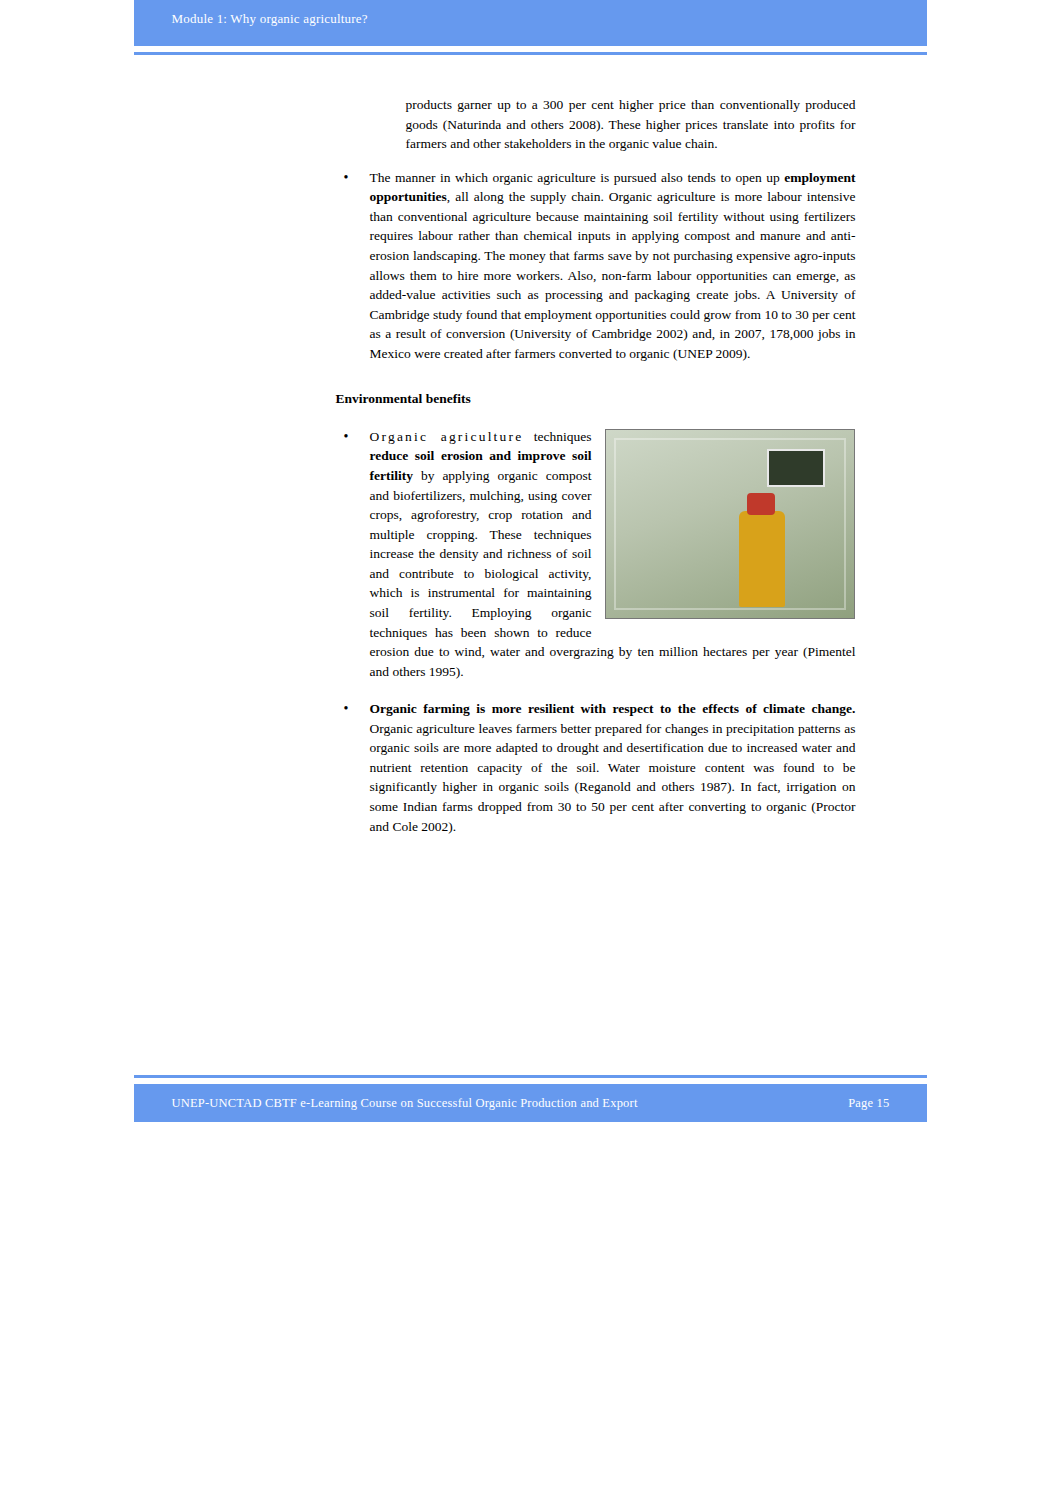Module 1: Why organic agriculture?
products garner up to a 300 per cent higher price than conventionally produced goods (Naturinda and others 2008). These higher prices translate into profits for farmers and other stakeholders in the organic value chain.
The manner in which organic agriculture is pursued also tends to open up employment opportunities, all along the supply chain. Organic agriculture is more labour intensive than conventional agriculture because maintaining soil fertility without using fertilizers requires labour rather than chemical inputs in applying compost and manure and anti-erosion landscaping. The money that farms save by not purchasing expensive agro-inputs allows them to hire more workers. Also, non-farm labour opportunities can emerge, as added-value activities such as processing and packaging create jobs. A University of Cambridge study found that employment opportunities could grow from 10 to 30 per cent as a result of conversion (University of Cambridge 2002) and, in 2007, 178,000 jobs in Mexico were created after farmers converted to organic (UNEP 2009).
Environmental benefits
Organic agriculture techniques reduce soil erosion and improve soil fertility by applying organic compost and biofertilizers, mulching, using cover crops, agroforestry, crop rotation and multiple cropping. These techniques increase the density and richness of soil and contribute to biological activity, which is instrumental for maintaining soil fertility. Employing organic techniques has been shown to reduce erosion due to wind, water and overgrazing by ten million hectares per year (Pimentel and others 1995).
Organic farming is more resilient with respect to the effects of climate change. Organic agriculture leaves farmers better prepared for changes in precipitation patterns as organic soils are more adapted to drought and desertification due to increased water and nutrient retention capacity of the soil. Water moisture content was found to be significantly higher in organic soils (Reganold and others 1987). In fact, irrigation on some Indian farms dropped from 30 to 50 per cent after converting to organic (Proctor and Cole 2002).
UNEP-UNCTAD CBTF e-Learning Course on Successful Organic Production and Export
Page 15